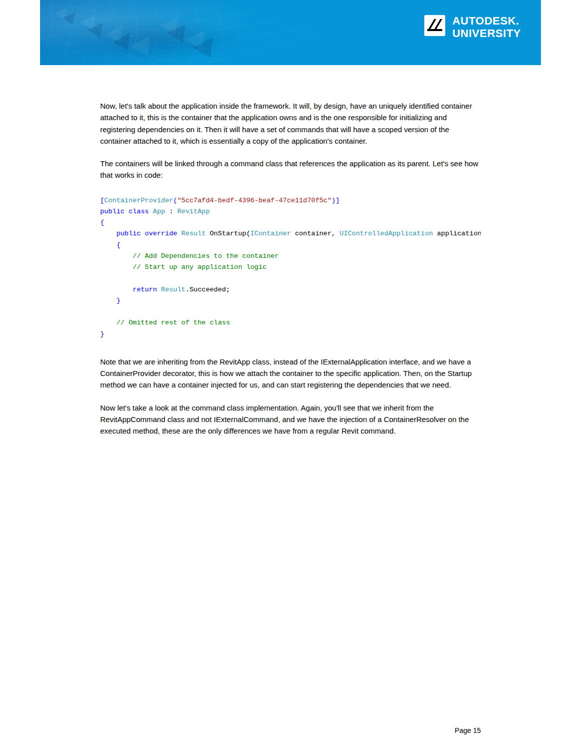AUTODESK.
UNIVERSITY
Now, let's talk about the application inside the framework. It will, by design, have an uniquely identified container attached to it, this is the container that the application owns and is the one responsible for initializing and registering dependencies on it. Then it will have a set of commands that will have a scoped version of the container attached to it, which is essentially a copy of the application's container.
The containers will be linked through a command class that references the application as its parent. Let's see how that works in code:
[ContainerProvider("5cc7afd4-bedf-4396-beaf-47ce11d70f5c")] public class App : RevitApp { public override Result OnStartup(IContainer container, UIControlledApplication application) { // Add Dependencies to the container // Start up any application logic return Result.Succeeded; } // Omitted rest of the class }
Note that we are inheriting from the RevitApp class, instead of the IExternalApplication interface, and we have a ContainerProvider decorator, this is how we attach the container to the specific application. Then, on the Startup method we can have a container injected for us, and can start registering the dependencies that we need.
Now let's take a look at the command class implementation. Again, you'll see that we inherit from the RevitAppCommand class and not IExternalCommand, and we have the injection of a ContainerResolver on the executed method, these are the only differences we have from a regular Revit command.
Page 15